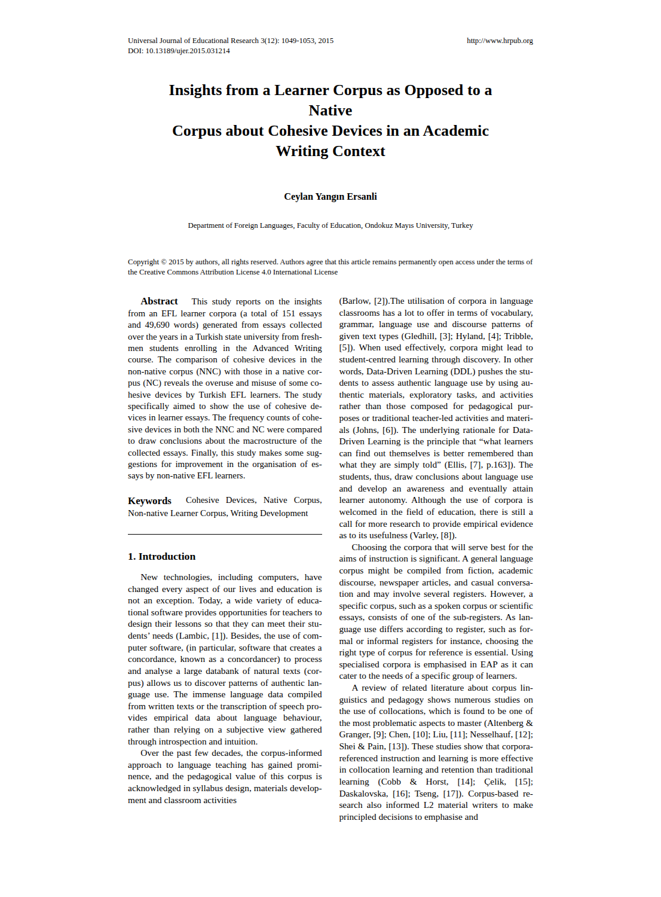Universal Journal of Educational Research 3(12): 1049-1053, 2015
DOI: 10.13189/ujer.2015.031214
http://www.hrpub.org
Insights from a Learner Corpus as Opposed to a Native
Corpus about Cohesive Devices in an Academic
Writing Context
Ceylan Yangın Ersanli
Department of Foreign Languages, Faculty of Education, Ondokuz Mayıs University, Turkey
Copyright © 2015 by authors, all rights reserved. Authors agree that this article remains permanently open access under the terms of the Creative Commons Attribution License 4.0 International License
Abstract This study reports on the insights from an EFL learner corpora (a total of 151 essays and 49,690 words) generated from essays collected over the years in a Turkish state university from freshmen students enrolling in the Advanced Writing course. The comparison of cohesive devices in the non-native corpus (NNC) with those in a native corpus (NC) reveals the overuse and misuse of some cohesive devices by Turkish EFL learners. The study specifically aimed to show the use of cohesive devices in learner essays. The frequency counts of cohesive devices in both the NNC and NC were compared to draw conclusions about the macrostructure of the collected essays. Finally, this study makes some suggestions for improvement in the organisation of essays by non-native EFL learners.
Keywords Cohesive Devices, Native Corpus,
Non-native Learner Corpus, Writing Development
1. Introduction
New technologies, including computers, have changed every aspect of our lives and education is not an exception. Today, a wide variety of educational software provides opportunities for teachers to design their lessons so that they can meet their students’ needs (Lambic, [1]). Besides, the use of computer software, (in particular, software that creates a concordance, known as a concordancer) to process and analyse a large databank of natural texts (corpus) allows us to discover patterns of authentic language use. The immense language data compiled from written texts or the transcription of speech provides empirical data about language behaviour, rather than relying on a subjective view gathered through introspection and intuition.
Over the past few decades, the corpus-informed approach to language teaching has gained prominence, and the pedagogical value of this corpus is acknowledged in syllabus design, materials development and classroom activities
(Barlow, [2]).The utilisation of corpora in language classrooms has a lot to offer in terms of vocabulary, grammar, language use and discourse patterns of given text types (Gledhill, [3]; Hyland, [4]; Tribble, [5]). When used effectively, corpora might lead to student-centred learning through discovery. In other words, Data-Driven Learning (DDL) pushes the students to assess authentic language use by using authentic materials, exploratory tasks, and activities rather than those composed for pedagogical purposes or traditional teacher-led activities and materials (Johns, [6]). The underlying rationale for Data-Driven Learning is the principle that “what learners can find out themselves is better remembered than what they are simply told” (Ellis, [7], p.163]). The students, thus, draw conclusions about language use and develop an awareness and eventually attain learner autonomy. Although the use of corpora is welcomed in the field of education, there is still a call for more research to provide empirical evidence as to its usefulness (Varley, [8]).
Choosing the corpora that will serve best for the aims of instruction is significant. A general language corpus might be compiled from fiction, academic discourse, newspaper articles, and casual conversation and may involve several registers. However, a specific corpus, such as a spoken corpus or scientific essays, consists of one of the sub-registers. As language use differs according to register, such as formal or informal registers for instance, choosing the right type of corpus for reference is essential. Using specialised corpora is emphasised in EAP as it can cater to the needs of a specific group of learners.
A review of related literature about corpus linguistics and pedagogy shows numerous studies on the use of collocations, which is found to be one of the most problematic aspects to master (Altenberg & Granger, [9]; Chen, [10]; Liu, [11]; Nesselhauf, [12]; Shei & Pain, [13]). These studies show that corpora-referenced instruction and learning is more effective in collocation learning and retention than traditional learning (Cobb & Horst, [14]; Çelik, [15]; Daskalovska, [16]; Tseng, [17]). Corpus-based research also informed L2 material writers to make principled decisions to emphasise and